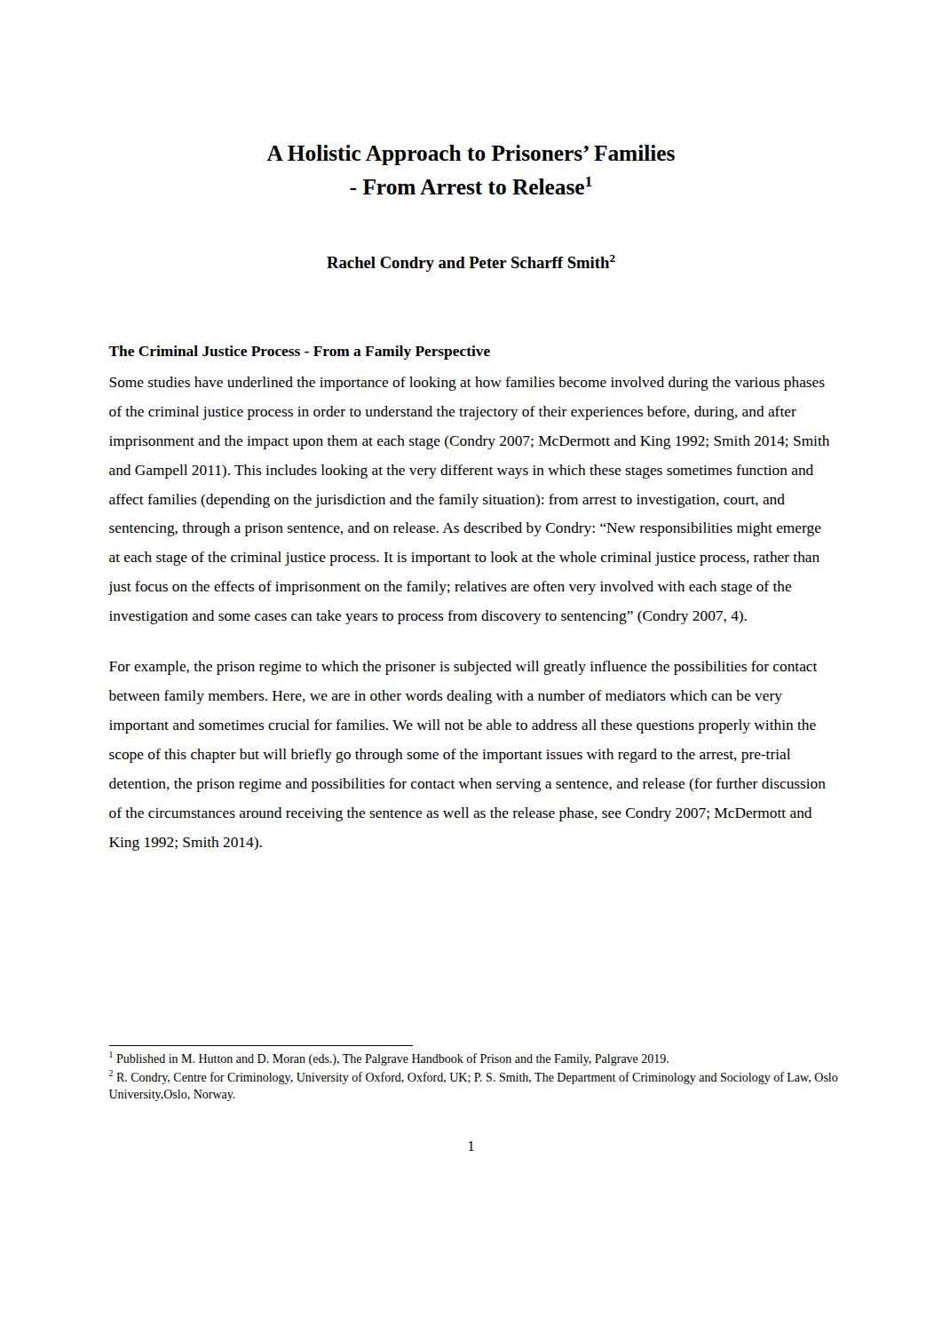A Holistic Approach to Prisoners’ Families- From Arrest to Release1
Rachel Condry and Peter Scharff Smith2
The Criminal Justice Process - From a Family Perspective
Some studies have underlined the importance of looking at how families become involved during the various phases of the criminal justice process in order to understand the trajectory of their experiences before, during, and after imprisonment and the impact upon them at each stage (Condry 2007; McDermott and King 1992; Smith 2014; Smith and Gampell 2011). This includes looking at the very different ways in which these stages sometimes function and affect families (depending on the jurisdiction and the family situation): from arrest to investigation, court, and sentencing, through a prison sentence, and on release. As described by Condry: “New responsibilities might emerge at each stage of the criminal justice process. It is important to look at the whole criminal justice process, rather than just focus on the effects of imprisonment on the family; relatives are often very involved with each stage of the investigation and some cases can take years to process from discovery to sentencing” (Condry 2007, 4).
For example, the prison regime to which the prisoner is subjected will greatly influence the possibilities for contact between family members. Here, we are in other words dealing with a number of mediators which can be very important and sometimes crucial for families. We will not be able to address all these questions properly within the scope of this chapter but will briefly go through some of the important issues with regard to the arrest, pre-trial detention, the prison regime and possibilities for contact when serving a sentence, and release (for further discussion of the circumstances around receiving the sentence as well as the release phase, see Condry 2007; McDermott and King 1992; Smith 2014).
1 Published in M. Hutton and D. Moran (eds.), The Palgrave Handbook of Prison and the Family, Palgrave 2019.
2 R. Condry, Centre for Criminology, University of Oxford, Oxford, UK; P. S. Smith, The Department of Criminology and Sociology of Law, Oslo University,Oslo, Norway.
1